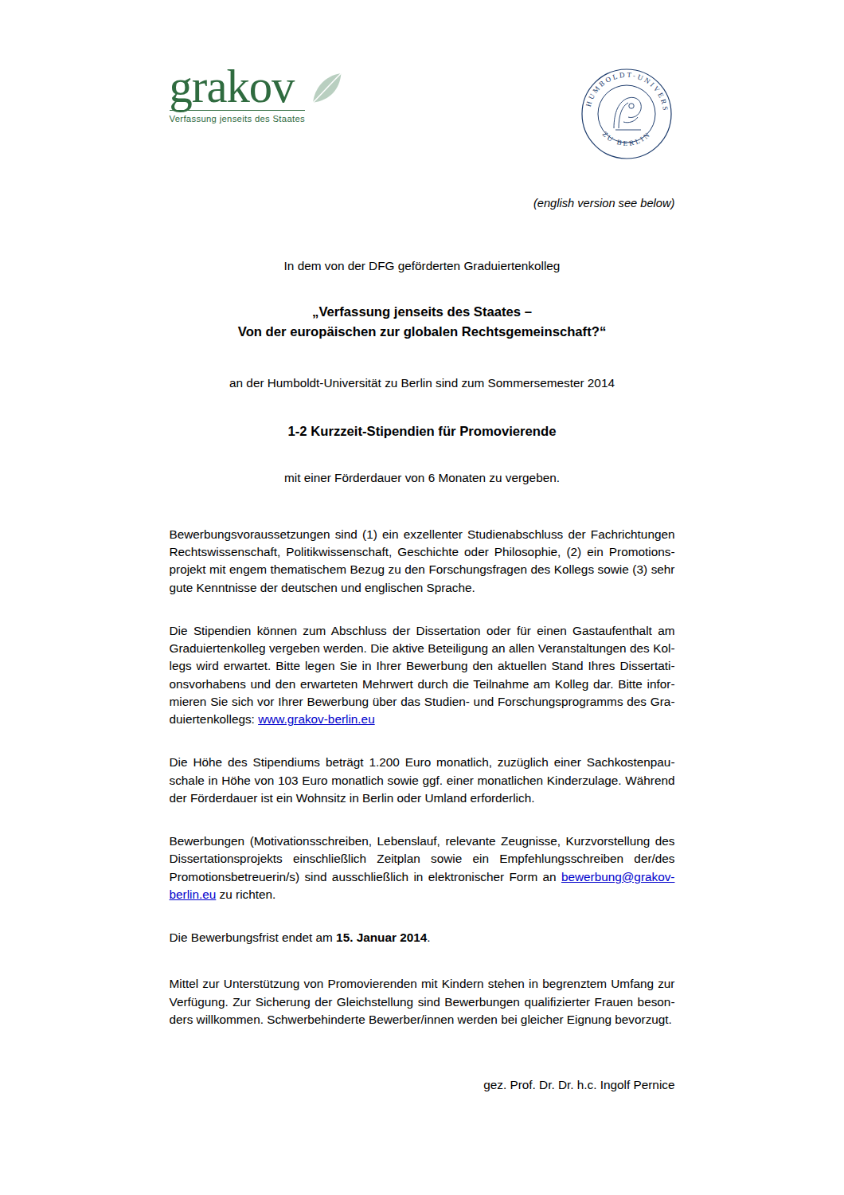grakov
Verfassung jenseits des Staates
HUMBOLDT-UNIVERSITÄT ZU BERLIN
(english version see below)
In dem von der DFG geförderten Graduiertenkolleg
„Verfassung jenseits des Staates –
Von der europäischen zur globalen Rechtsgemeinschaft?“
an der Humboldt-Universität zu Berlin sind zum Sommersemester 2014
1-2 Kurzzeit-Stipendien für Promovierende
mit einer Förderdauer von 6 Monaten zu vergeben.
Bewerbungsvoraussetzungen sind (1) ein exzellenter Studienabschluss der Fachrichtungen Rechtswissenschaft, Politikwissenschaft, Geschichte oder Philosophie, (2) ein Promotionsprojekt mit engem thematischem Bezug zu den Forschungsfragen des Kollegs sowie (3) sehr gute Kenntnisse der deutschen und englischen Sprache.
Die Stipendien können zum Abschluss der Dissertation oder für einen Gastaufenthalt am Graduiertenkolleg vergeben werden. Die aktive Beteiligung an allen Veranstaltungen des Kollegs wird erwartet. Bitte legen Sie in Ihrer Bewerbung den aktuellen Stand Ihres Dissertationsvorhabens und den erwarteten Mehrwert durch die Teilnahme am Kolleg dar. Bitte informieren Sie sich vor Ihrer Bewerbung über das Studien- und Forschungsprogramms des Graduiertenkollegs: www.grakov-berlin.eu
Die Höhe des Stipendiums beträgt 1.200 Euro monatlich, zuzüglich einer Sachkostenpauschale in Höhe von 103 Euro monatlich sowie ggf. einer monatlichen Kinderzulage. Während der Förderdauer ist ein Wohnsitz in Berlin oder Umland erforderlich.
Bewerbungen (Motivationsschreiben, Lebenslauf, relevante Zeugnisse, Kurzvorstellung des Dissertationsprojekts einschließlich Zeitplan sowie ein Empfehlungsschreiben der/des Promotionsbetreuerin/s) sind ausschließlich in elektronischer Form an bewerbung@grakov-berlin.eu zu richten.
Die Bewerbungsfrist endet am 15. Januar 2014.
Mittel zur Unterstützung von Promovierenden mit Kindern stehen in begrenztem Umfang zur Verfügung. Zur Sicherung der Gleichstellung sind Bewerbungen qualifizierter Frauen besonders willkommen. Schwerbehinderte Bewerber/innen werden bei gleicher Eignung bevorzugt.
gez. Prof. Dr. Dr. h.c. Ingolf Pernice